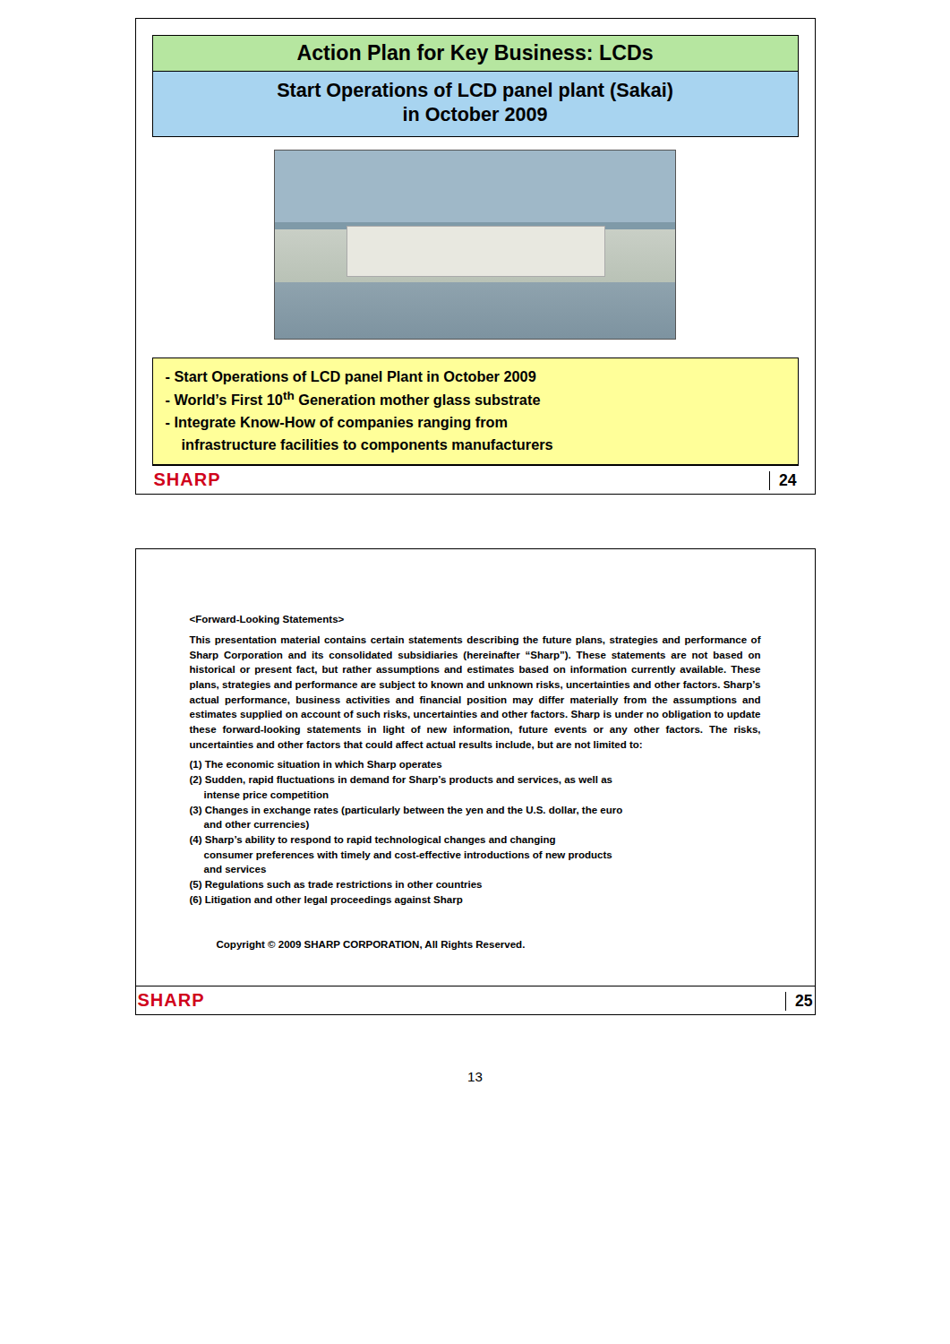Action Plan for Key Business: LCDs
Start Operations of LCD panel plant (Sakai)
in October 2009
- Start Operations of LCD panel Plant in October 2009
- World’s First 10th Generation mother glass substrate
- Integrate Know-How of companies ranging from
infrastructure facilities to components manufacturers
SHARP 24
<Forward-Looking Statements>
This presentation material contains certain statements describing the future plans, strategies and performance of Sharp Corporation and its consolidated subsidiaries (hereinafter “Sharp”). These statements are not based on historical or present fact, but rather assumptions and estimates based on information currently available. These plans, strategies and performance are subject to known and unknown risks, uncertainties and other factors. Sharp’s actual performance, business activities and financial position may differ materially from the assumptions and estimates supplied on account of such risks, uncertainties and other factors. Sharp is under no obligation to update these forward-looking statements in light of new information, future events or any other factors. The risks, uncertainties and other factors that could affect actual results include, but are not limited to:
(1) The economic situation in which Sharp operates
(2) Sudden, rapid fluctuations in demand for Sharp’s products and services, as well as
intense price competition
(3) Changes in exchange rates (particularly between the yen and the U.S. dollar, the euro
and other currencies)
(4) Sharp’s ability to respond to rapid technological changes and changing
consumer preferences with timely and cost-effective introductions of new products
and services
(5) Regulations such as trade restrictions in other countries
(6) Litigation and other legal proceedings against Sharp
Copyright © 2009 SHARP CORPORATION, All Rights Reserved.
SHARP 25
13